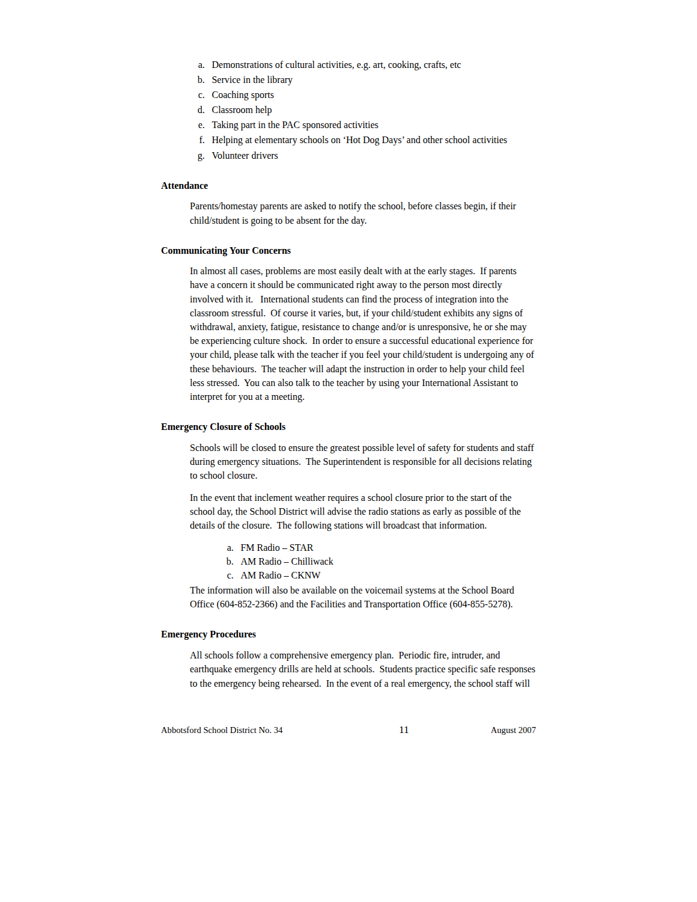Demonstrations of cultural activities, e.g. art, cooking, crafts, etc
Service in the library
Coaching sports
Classroom help
Taking part in the PAC sponsored activities
Helping at elementary schools on ‘Hot Dog Days’ and other school activities
Volunteer drivers
Attendance
Parents/homestay parents are asked to notify the school, before classes begin, if their child/student is going to be absent for the day.
Communicating Your Concerns
In almost all cases, problems are most easily dealt with at the early stages. If parents have a concern it should be communicated right away to the person most directly involved with it. International students can find the process of integration into the classroom stressful. Of course it varies, but, if your child/student exhibits any signs of withdrawal, anxiety, fatigue, resistance to change and/or is unresponsive, he or she may be experiencing culture shock. In order to ensure a successful educational experience for your child, please talk with the teacher if you feel your child/student is undergoing any of these behaviours. The teacher will adapt the instruction in order to help your child feel less stressed. You can also talk to the teacher by using your International Assistant to interpret for you at a meeting.
Emergency Closure of Schools
Schools will be closed to ensure the greatest possible level of safety for students and staff during emergency situations. The Superintendent is responsible for all decisions relating to school closure.
In the event that inclement weather requires a school closure prior to the start of the school day, the School District will advise the radio stations as early as possible of the details of the closure. The following stations will broadcast that information.
FM Radio – STAR
AM Radio – Chilliwack
AM Radio – CKNW
The information will also be available on the voicemail systems at the School Board Office (604-852-2366) and the Facilities and Transportation Office (604-855-5278).
Emergency Procedures
All schools follow a comprehensive emergency plan. Periodic fire, intruder, and earthquake emergency drills are held at schools. Students practice specific safe responses to the emergency being rehearsed. In the event of a real emergency, the school staff will
Abbotsford School District No. 34
11
August 2007